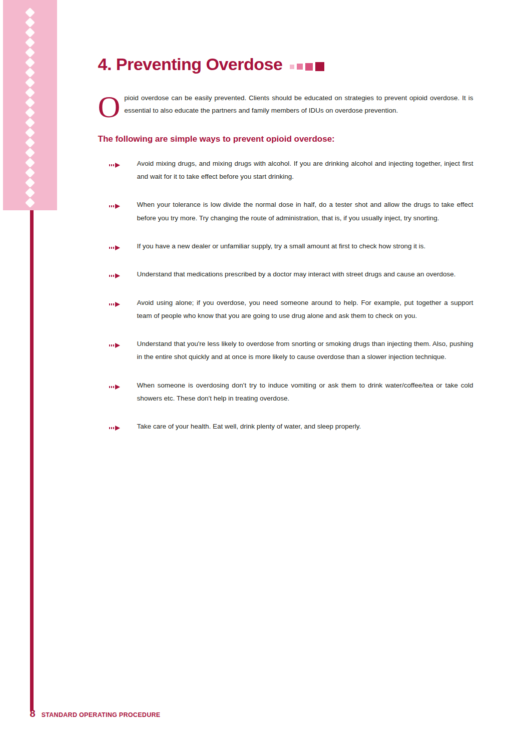4. Preventing Overdose
Opioid overdose can be easily prevented. Clients should be educated on strategies to prevent opioid overdose. It is essential to also educate the partners and family members of IDUs on overdose prevention.
The following are simple ways to prevent opioid overdose:
Avoid mixing drugs, and mixing drugs with alcohol. If you are drinking alcohol and injecting together, inject first and wait for it to take effect before you start drinking.
When your tolerance is low divide the normal dose in half, do a tester shot and allow the drugs to take effect before you try more. Try changing the route of administration, that is, if you usually inject, try snorting.
If you have a new dealer or unfamiliar supply, try a small amount at first to check how strong it is.
Understand that medications prescribed by a doctor may interact with street drugs and cause an overdose.
Avoid using alone; if you overdose, you need someone around to help. For example, put together a support team of people who know that you are going to use drug alone and ask them to check on you.
Understand that you're less likely to overdose from snorting or smoking drugs than injecting them. Also, pushing in the entire shot quickly and at once is more likely to cause overdose than a slower injection technique.
When someone is overdosing don't try to induce vomiting or ask them to drink water/coffee/tea or take cold showers etc. These don't help in treating overdose.
Take care of your health. Eat well, drink plenty of water, and sleep properly.
8 STANDARD OPERATING PROCEDURE